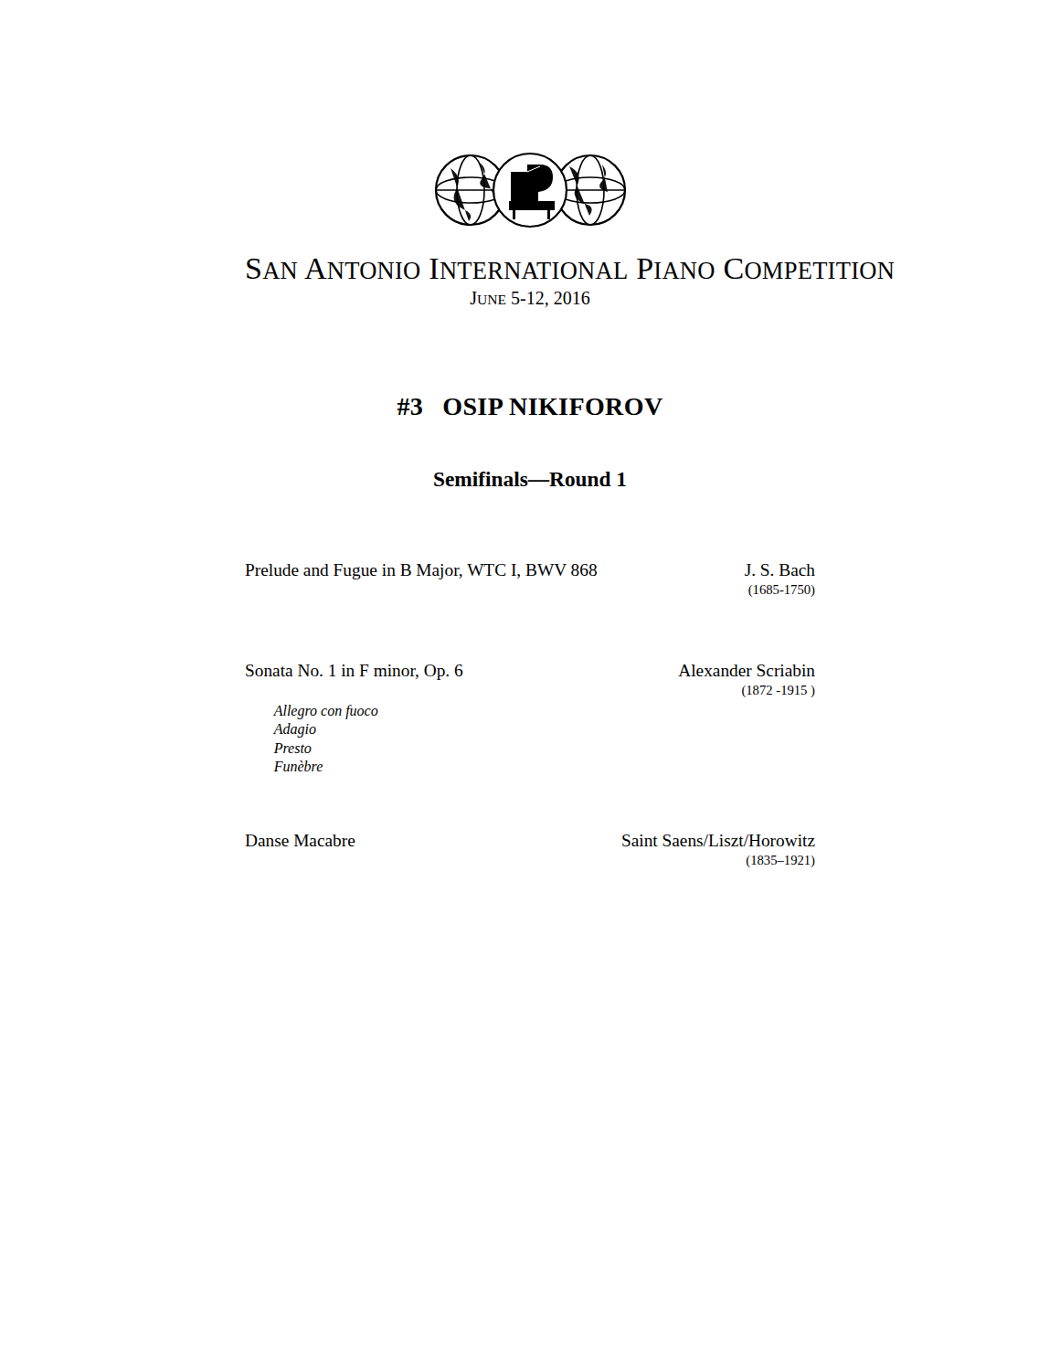San Antonio International Piano Competition
June 5-12, 2016
#3 OSIP NIKIFOROV
Semifinals—Round 1
Prelude and Fugue in B Major, WTC I, BWV 868
J. S. Bach
(1685-1750)
Sonata No. 1 in F minor, Op. 6
Alexander Scriabin
(1872 -1915 )
Allegro con fuoco
Adagio
Presto
Funèbre
Danse Macabre
Saint Saens/Liszt/Horowitz
(1835–1921)